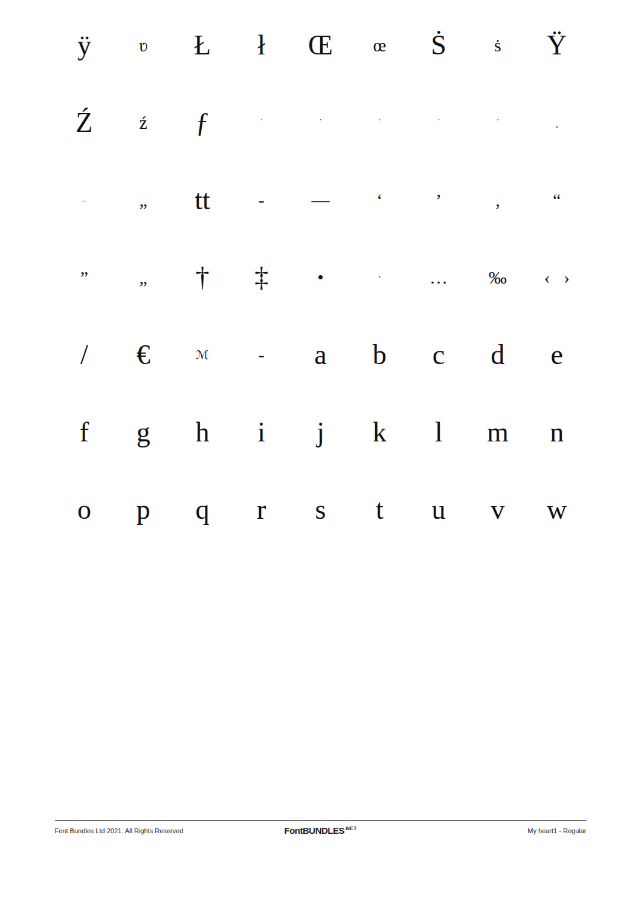ÿ
ʋ
Ł
ł
Œ
œ
Ṡ
ṡ
Ÿ
Ź
ź
ƒ
˙
˙
˙
˙
˙
˳
˗
„
tt
-
—
‘
’
‚
“
”
„
†
‡
•
·
…
‰
‹ ›
/
€
ℳ
-
a
b
c
d
e
f
g
h
i
j
k
l
m
n
o
p
q
r
s
t
u
v
w
Font Bundles Ltd 2021. All Rights Reserved
FontBUNDLES.NET
My heart1 - Regular